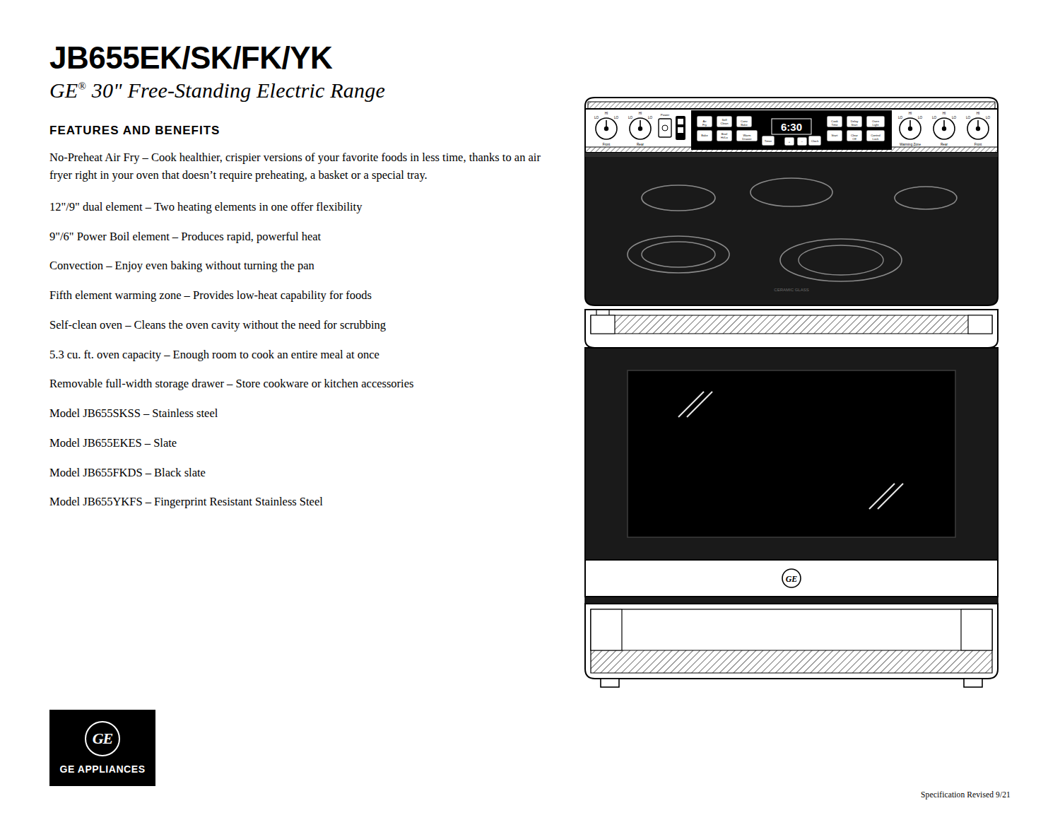JB655EK/SK/FK/YK
GE® 30" Free-Standing Electric Range
Features and Benefits
No-Preheat Air Fry – Cook healthier, crispier versions of your favorite foods in less time, thanks to an air fryer right in your oven that doesn’t require preheating, a basket or a special tray.
12"/9" dual element – Two heating elements in one offer flexibility
9"/6" Power Boil element – Produces rapid, powerful heat
Convection – Enjoy even baking without turning the pan
Fifth element warming zone – Provides low-heat capability for foods
Self-clean oven – Cleans the oven cavity without the need for scrubbing
5.3 cu. ft. oven capacity – Enough room to cook an entire meal at once
Removable full-width storage drawer – Store cookware or kitchen accessories
Model JB655SKSS – Stainless steel
Model JB655EKES – Slate
Model JB655FKDS – Black slate
Model JB655YKFS – Fingerprint Resistant Stainless Steel
6:30 HI HI LO LO LO LO Front Rear Power Air Fry Bake Self Clean Broil Hi/Lo Conv Bake Warm Drawer Cooking Timer Clock + − Cook Time Start Delay Start Clear Off Oven Light Control Lock Settings HI HI HI LO LO LO LO LO LO Warming Zone Rear Front ● Convection Oven CERAMIC GLASS GE
GE
GE APPLIANCES
Specification Revised 9/21